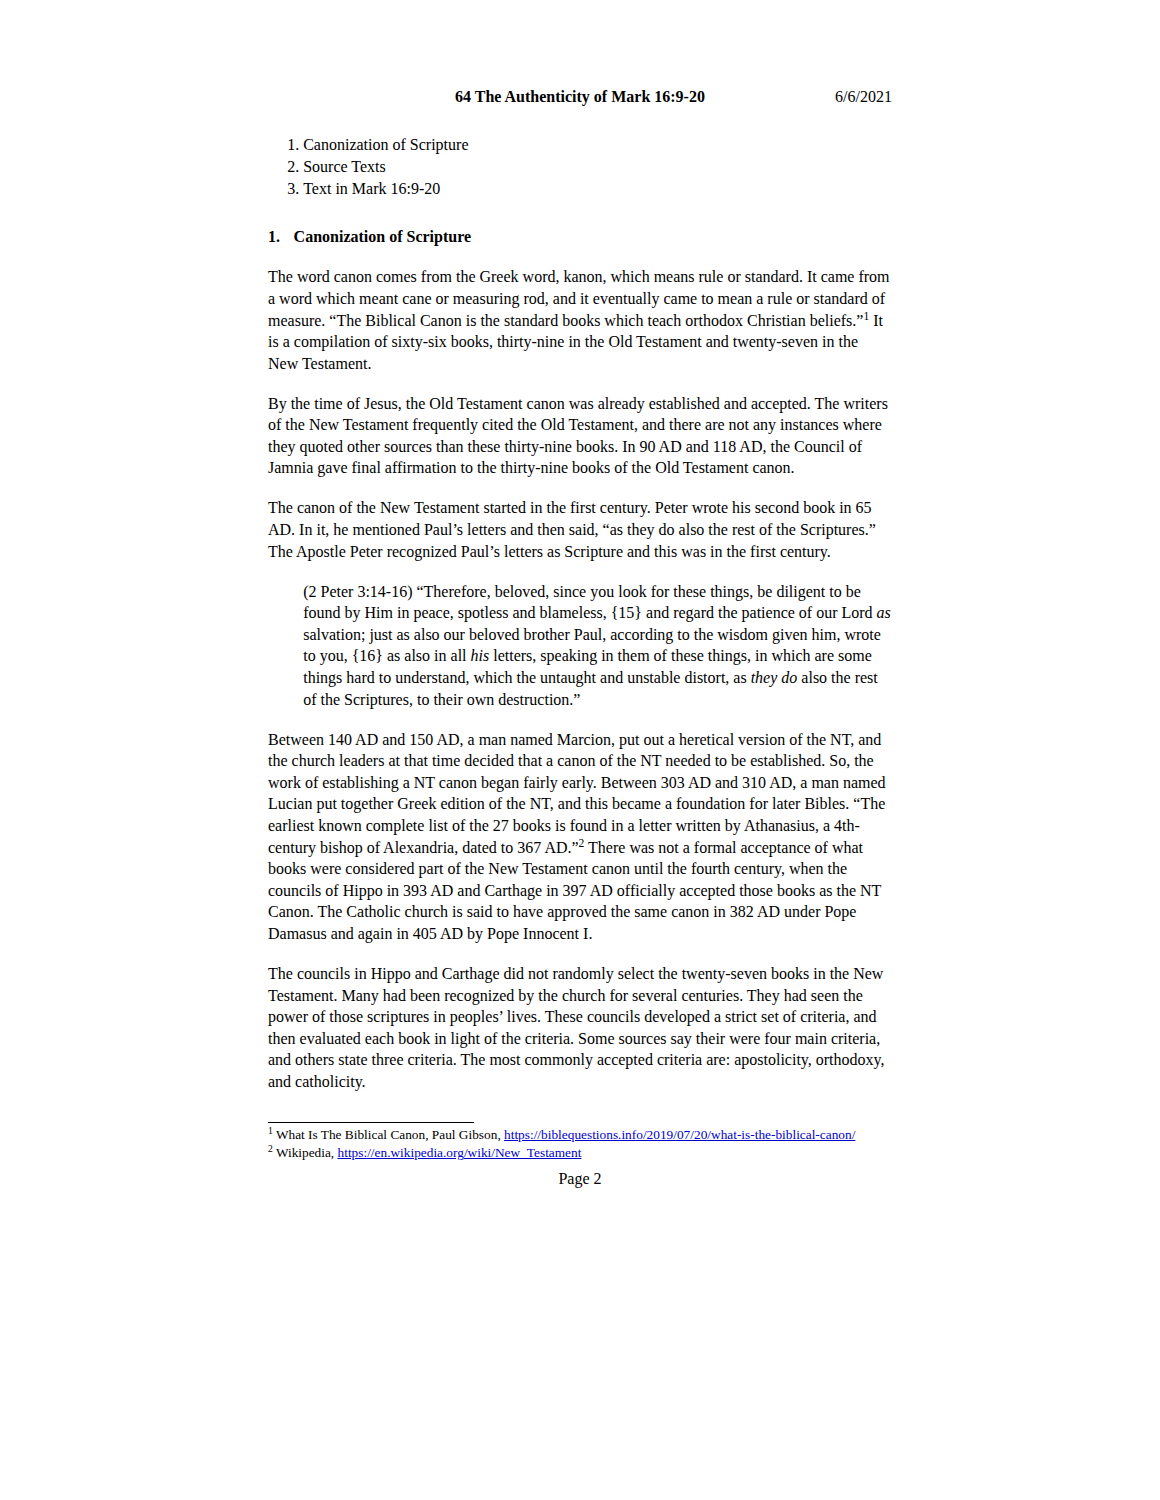64 The Authenticity of Mark 16:9-20
6/6/2021
Canonization of Scripture
Source Texts
Text in Mark 16:9-20
1. Canonization of Scripture
The word canon comes from the Greek word, kanon, which means rule or standard. It came from a word which meant cane or measuring rod, and it eventually came to mean a rule or standard of measure. “The Biblical Canon is the standard books which teach orthodox Christian beliefs.”1 It is a compilation of sixty-six books, thirty-nine in the Old Testament and twenty-seven in the New Testament.
By the time of Jesus, the Old Testament canon was already established and accepted. The writers of the New Testament frequently cited the Old Testament, and there are not any instances where they quoted other sources than these thirty-nine books. In 90 AD and 118 AD, the Council of Jamnia gave final affirmation to the thirty-nine books of the Old Testament canon.
The canon of the New Testament started in the first century. Peter wrote his second book in 65 AD. In it, he mentioned Paul’s letters and then said, “as they do also the rest of the Scriptures.” The Apostle Peter recognized Paul’s letters as Scripture and this was in the first century.
(2 Peter 3:14-16) “Therefore, beloved, since you look for these things, be diligent to be found by Him in peace, spotless and blameless, {15} and regard the patience of our Lord as salvation; just as also our beloved brother Paul, according to the wisdom given him, wrote to you, {16} as also in all his letters, speaking in them of these things, in which are some things hard to understand, which the untaught and unstable distort, as they do also the rest of the Scriptures, to their own destruction.”
Between 140 AD and 150 AD, a man named Marcion, put out a heretical version of the NT, and the church leaders at that time decided that a canon of the NT needed to be established. So, the work of establishing a NT canon began fairly early. Between 303 AD and 310 AD, a man named Lucian put together Greek edition of the NT, and this became a foundation for later Bibles. “The earliest known complete list of the 27 books is found in a letter written by Athanasius, a 4th-century bishop of Alexandria, dated to 367 AD.”2 There was not a formal acceptance of what books were considered part of the New Testament canon until the fourth century, when the councils of Hippo in 393 AD and Carthage in 397 AD officially accepted those books as the NT Canon. The Catholic church is said to have approved the same canon in 382 AD under Pope Damasus and again in 405 AD by Pope Innocent I.
The councils in Hippo and Carthage did not randomly select the twenty-seven books in the New Testament. Many had been recognized by the church for several centuries. They had seen the power of those scriptures in peoples’ lives. These councils developed a strict set of criteria, and then evaluated each book in light of the criteria. Some sources say their were four main criteria, and others state three criteria. The most commonly accepted criteria are: apostolicity, orthodoxy, and catholicity.
1 What Is The Biblical Canon, Paul Gibson, https://biblequestions.info/2019/07/20/what-is-the-biblical-canon/
2 Wikipedia, https://en.wikipedia.org/wiki/New_Testament
Page 2